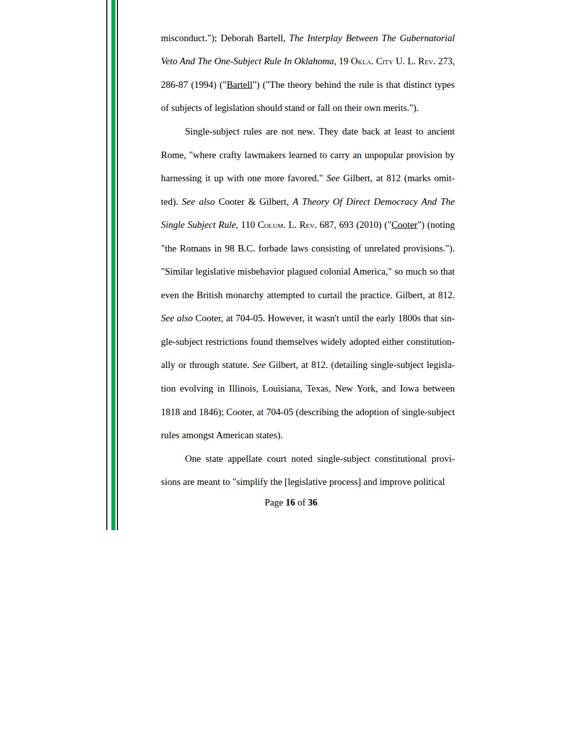misconduct."); Deborah Bartell, The Interplay Between The Gubernatorial Veto And The One-Subject Rule In Oklahoma, 19 Okla. City U. L. Rev. 273, 286-87 (1994) ("Bartell") ("The theory behind the rule is that distinct types of subjects of legislation should stand or fall on their own merits.").
Single-subject rules are not new. They date back at least to ancient Rome, "where crafty lawmakers learned to carry an unpopular provision by harnessing it up with one more favored." See Gilbert, at 812 (marks omitted). See also Cooter & Gilbert, A Theory Of Direct Democracy And The Single Subject Rule, 110 Colum. L. Rev. 687, 693 (2010) ("Cooter") (noting "the Romans in 98 B.C. forbade laws consisting of unrelated provisions."). "Similar legislative misbehavior plagued colonial America," so much so that even the British monarchy attempted to curtail the practice. Gilbert, at 812. See also Cooter, at 704-05. However, it wasn't until the early 1800s that single-subject restrictions found themselves widely adopted either constitutionally or through statute. See Gilbert, at 812. (detailing single-subject legislation evolving in Illinois, Louisiana, Texas, New York, and Iowa between 1818 and 1846); Cooter, at 704-05 (describing the adoption of single-subject rules amongst American states).
One state appellate court noted single-subject constitutional provisions are meant to "simplify the [legislative process] and improve political
Page 16 of 36